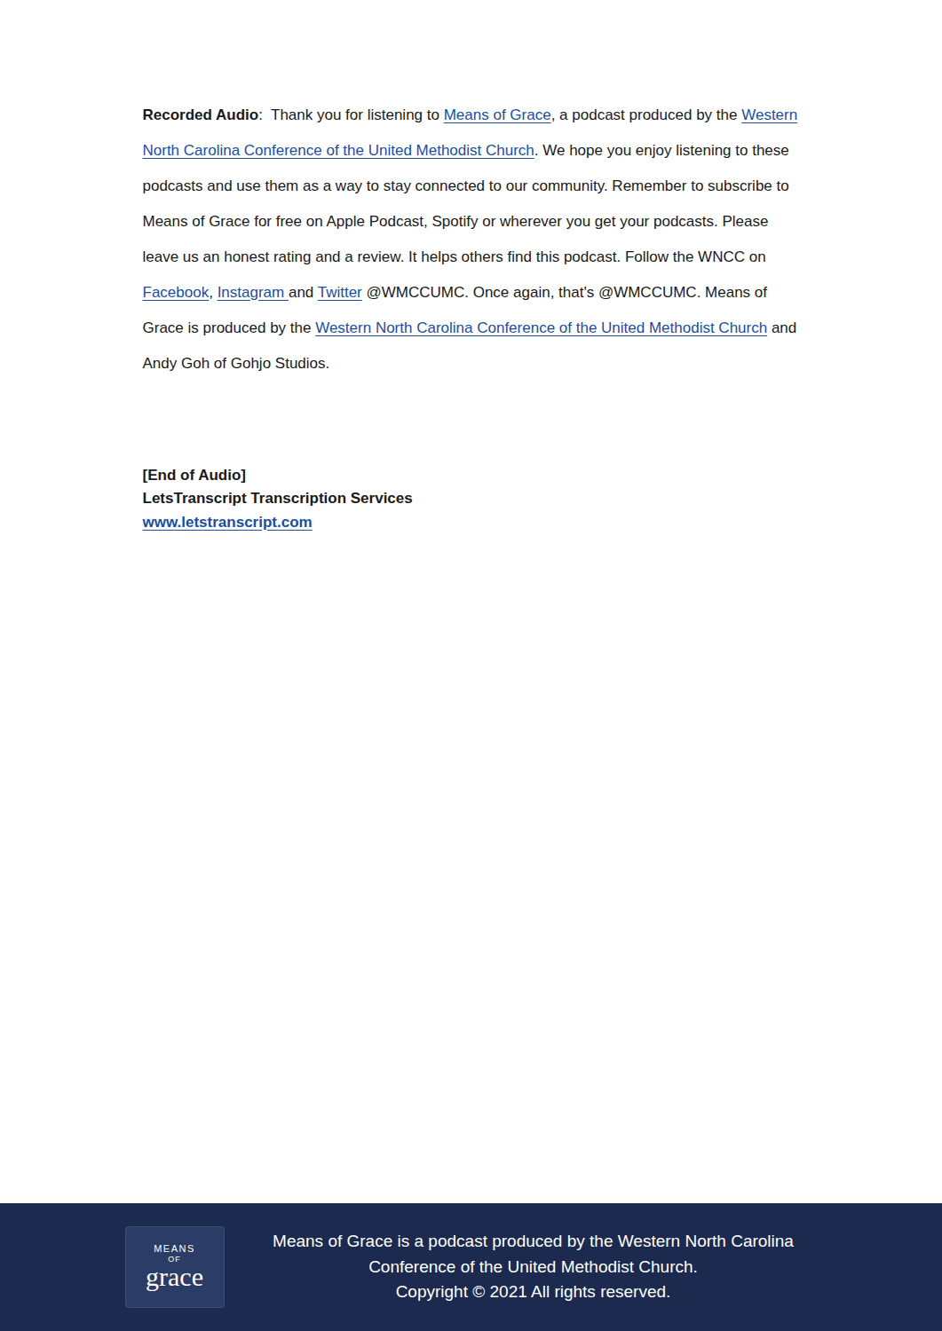Recorded Audio: Thank you for listening to Means of Grace, a podcast produced by the Western North Carolina Conference of the United Methodist Church. We hope you enjoy listening to these podcasts and use them as a way to stay connected to our community. Remember to subscribe to Means of Grace for free on Apple Podcast, Spotify or wherever you get your podcasts. Please leave us an honest rating and a review. It helps others find this podcast. Follow the WNCC on Facebook, Instagram and Twitter @WMCCUMC. Once again, that's @WMCCUMC. Means of Grace is produced by the Western North Carolina Conference of the United Methodist Church and Andy Goh of Gohjo Studios.
[End of Audio]
LetsTranscript Transcription Services
www.letstranscript.com
Means of grace
Means of Grace is a podcast produced by the Western North Carolina Conference of the United Methodist Church.
Copyright © 2021 All rights reserved.